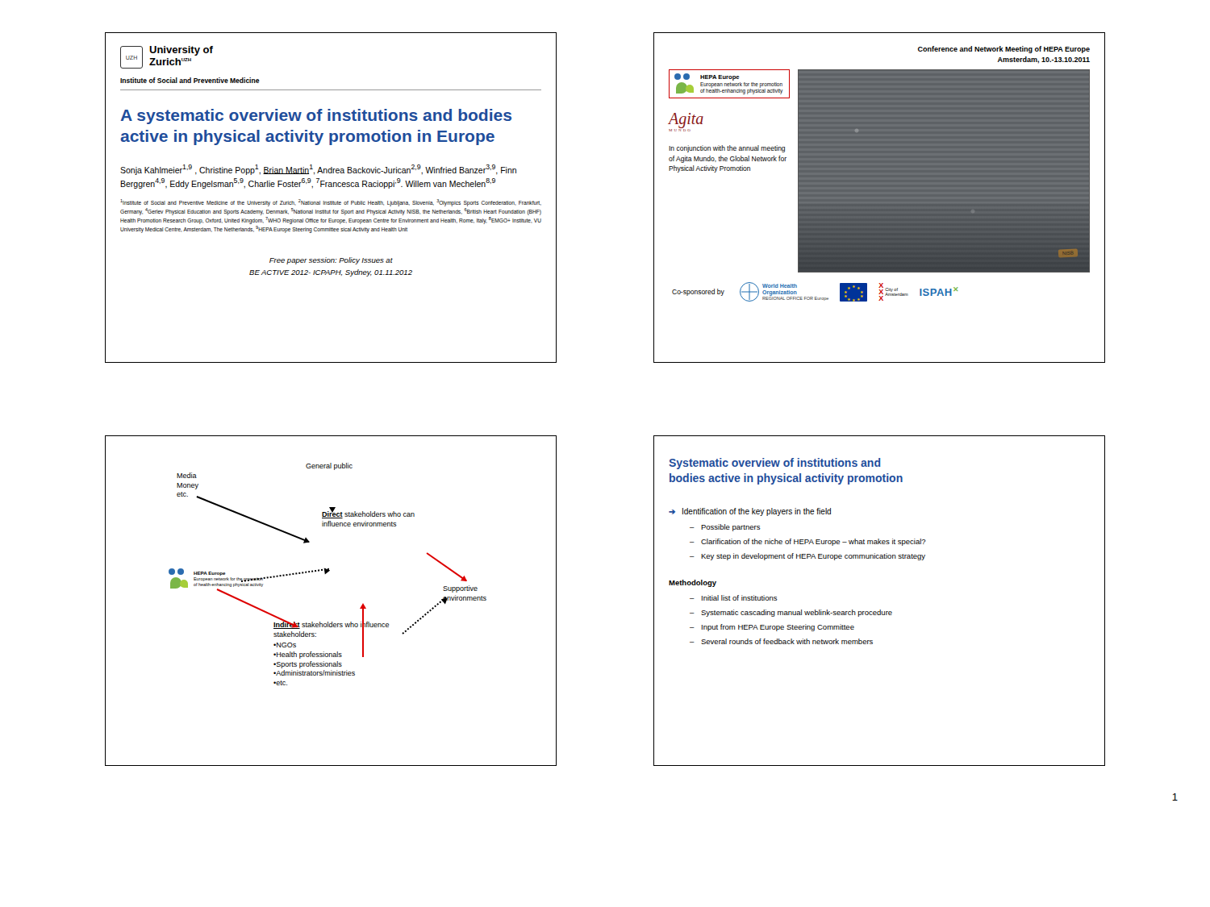UZH
University of
ZurichUZH
Institute of Social and Preventive Medicine
A systematic overview of institu­tions and bodies active in physical activity promotion in Europe
Sonja Kahlmeier1,9 , Christine Popp1, Brian Martin1, Andrea Backovic-Jurican2,9, Winfried Banzer3,9, Finn Berggren4,9, Eddy Engelsman5,9, Charlie Foster6,9, 7Francesca Racioppi,9. Willem van Mechelen8,9
1Institute of Social and Preventive Medicine of the University of Zurich, 2National Institute of Public Health, Ljubljana, Slovenia, 3Olympics Sports Confederation, Frankfurt, Germany, 4Gerlev Physical Education and Sports Academy, Denmark, 5National Institut for Sport and Physical Activity NISB, the Netherlands, 6British Heart Foundation (BHF) Health Promotion Research Group, Oxford, United Kingdom, 7WHO Regional Office for Europe, European Centre for Environment and Health, Rome, Italy, 8EMGO+ Institute, VU University Medical Centre, Amsterdam, The Netherlands, 9HEPA Europe Steering Committee sical Activity and Health Unit
Free paper session: Policy Issues at
BE ACTIVE 2012- ICPAPH, Sydney, 01.11.2012
Conference and Network Meeting of HEPA Europe
Amsterdam, 10.-13.10.2011
HEPA Europe European network for the promotion
of health-enhancing physical activity
AgitaMUNDO
In conjunction with the annual meeting of Agita Mundo, the Global Network for Physical Activity Promotion
NISB
Co-sponsored by
World Health
OrganizationREGIONAL OFFICE FOR Europe
★ ★ ★ ★ ★ ★ ★ ★ ★ ★
X
X
X
City of
Amsterdam
ISPAH✕
Media
Money
etc.
General public
Direct stakeholders who can influence environments
Supportive
environments
Indirekt stakeholders who influence stakeholders:
NGOs
Health professionals
Sports professionals
Administrators/ministries
etc.
HEPA Europe European network for the promotion
of health-enhancing physical activity
Systematic overview of institutions and
bodies active in physical activity promotion
➔Identification of the key players in the field
Possible partners
Clarification of the niche of HEPA Europe – what makes it special?
Key step in development of HEPA Europe communication strategy
Methodology
Initial list of institutions
Systematic cascading manual weblink-search procedure
Input from HEPA Europe Steering Committee
Several rounds of feedback with network members
1